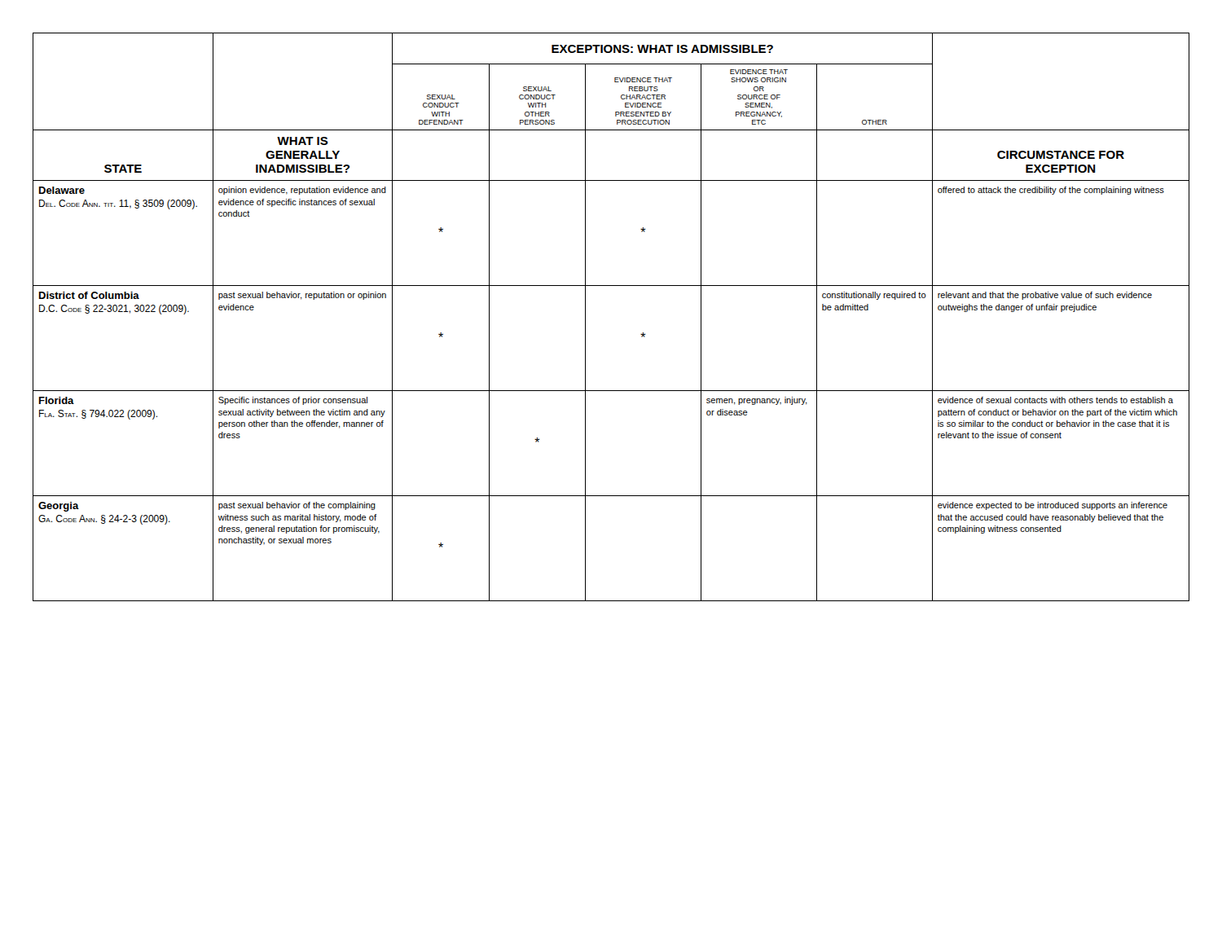| | | EXCEPTIONS: WHAT IS ADMISSIBLE? | |
| --- | --- | --- | --- |
| SEXUAL CONDUCT WITH DEFENDANT | SEXUAL CONDUCT WITH OTHER PERSONS | EVIDENCE THAT REBUTS CHARACTER EVIDENCE PRESENTED BY PROSECUTION | EVIDENCE THAT SHOWS ORIGIN OR SOURCE OF SEMEN, PREGNANCY, ETC | OTHER |
| STATE | WHAT IS GENERALLY INADMISSIBLE? | | | | | | CIRCUMSTANCE FOR EXCEPTION |
| Delaware Del. Code Ann. tit. 11, § 3509 (2009). | opinion evidence, reputation evidence and evidence of specific instances of sexual conduct | * | | * | | | offered to attack the credibility of the complaining witness |
| District of Columbia D.C. Code § 22-3021, 3022 (2009). | past sexual behavior, reputation or opinion evidence | * | | * | | constitutionally required to be admitted | relevant and that the probative value of such evidence outweighs the danger of unfair prejudice |
| Florida Fla. Stat. § 794.022 (2009). | Specific instances of prior consensual sexual activity between the victim and any person other than the offender, manner of dress | | * | | semen, pregnancy, injury, or disease | | evidence of sexual contacts with others tends to establish a pattern of conduct or behavior on the part of the victim which is so similar to the conduct or behavior in the case that it is relevant to the issue of consent |
| Georgia Ga. Code Ann. § 24-2-3 (2009). | past sexual behavior of the complaining witness such as marital history, mode of dress, general reputation for promiscuity, nonchastity, or sexual mores | * | | | | | evidence expected to be introduced supports an inference that the accused could have reasonably believed that the complaining witness consented |